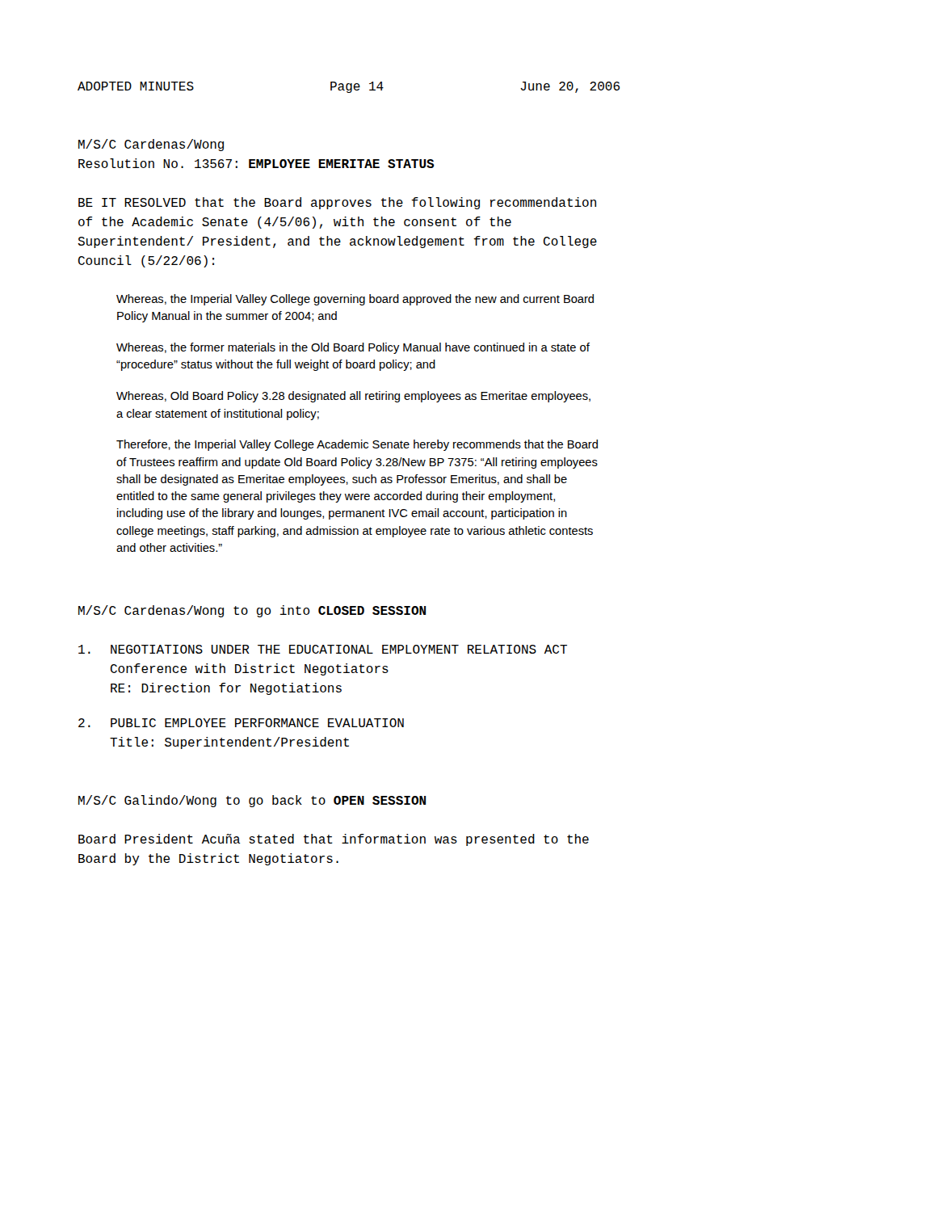ADOPTED MINUTES Page 14 June 20, 2006
M/S/C Cardenas/Wong
Resolution No. 13567: EMPLOYEE EMERITAE STATUS
BE IT RESOLVED that the Board approves the following recommendation of the Academic Senate (4/5/06), with the consent of the Superintendent/ President, and the acknowledgement from the College Council (5/22/06):
Whereas, the Imperial Valley College governing board approved the new and current Board Policy Manual in the summer of 2004; and
Whereas, the former materials in the Old Board Policy Manual have continued in a state of “procedure” status without the full weight of board policy; and
Whereas, Old Board Policy 3.28 designated all retiring employees as Emeritae employees, a clear statement of institutional policy;
Therefore, the Imperial Valley College Academic Senate hereby recommends that the Board of Trustees reaffirm and update Old Board Policy 3.28/New BP 7375: “All retiring employees shall be designated as Emeritae employees, such as Professor Emeritus, and shall be entitled to the same general privileges they were accorded during their employment, including use of the library and lounges, permanent IVC email account, participation in college meetings, staff parking, and admission at employee rate to various athletic contests and other activities.”
M/S/C Cardenas/Wong to go into CLOSED SESSION
1. NEGOTIATIONS UNDER THE EDUCATIONAL EMPLOYMENT RELATIONS ACT
Conference with District Negotiators
RE: Direction for Negotiations
2. PUBLIC EMPLOYEE PERFORMANCE EVALUATION
Title: Superintendent/President
M/S/C Galindo/Wong to go back to OPEN SESSION
Board President Acuña stated that information was presented to the Board by the District Negotiators.